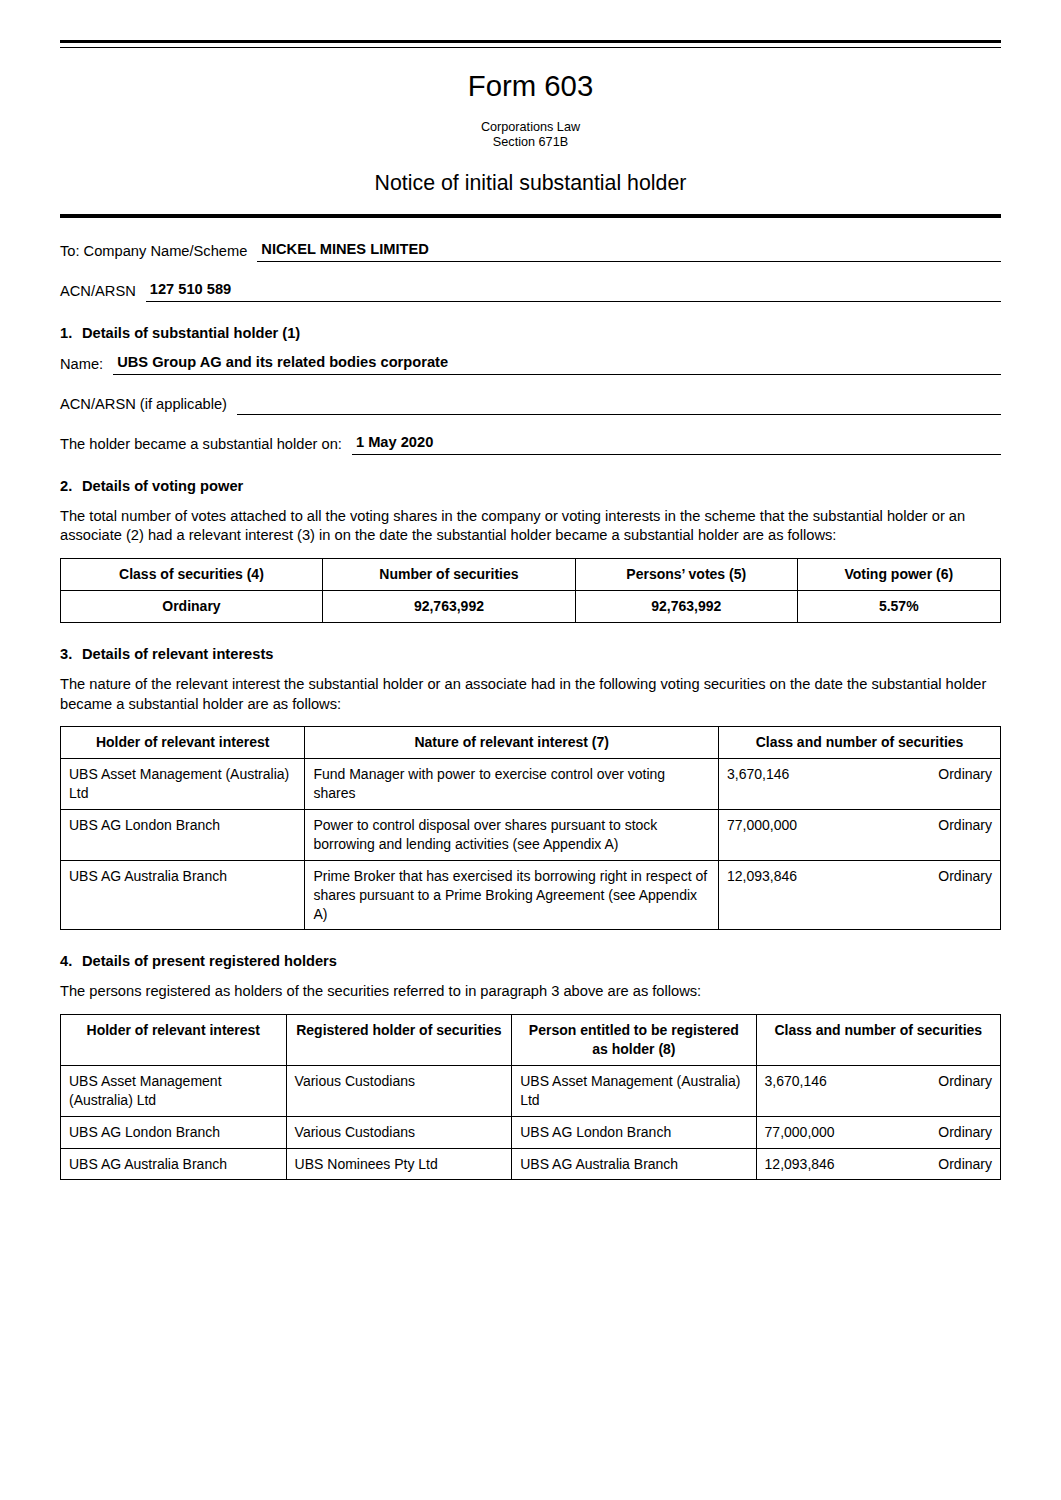Form 603
Corporations Law
Section 671B
Notice of initial substantial holder
To: Company Name/Scheme
NICKEL MINES LIMITED
ACN/ARSN
127 510 589
1. Details of substantial holder (1)
Name:
UBS Group AG and its related bodies corporate
ACN/ARSN (if applicable)
The holder became a substantial holder on:
1 May 2020
2. Details of voting power
The total number of votes attached to all the voting shares in the company or voting interests in the scheme that the substantial holder or an associate (2) had a relevant interest (3) in on the date the substantial holder became a substantial holder are as follows:
| Class of securities (4) | Number of securities | Persons’ votes (5) | Voting power (6) |
| --- | --- | --- | --- |
| Ordinary | 92,763,992 | 92,763,992 | 5.57% |
3. Details of relevant interests
The nature of the relevant interest the substantial holder or an associate had in the following voting securities on the date the substantial holder became a substantial holder are as follows:
| Holder of relevant interest | Nature of relevant interest (7) | Class and number of securities |
| --- | --- | --- |
| UBS Asset Management (Australia) Ltd | Fund Manager with power to exercise control over voting shares | 3,670,146 Ordinary |
| UBS AG London Branch | Power to control disposal over shares pursuant to stock borrowing and lending activities (see Appendix A) | 77,000,000 Ordinary |
| UBS AG Australia Branch | Prime Broker that has exercised its borrowing right in respect of shares pursuant to a Prime Broking Agreement (see Appendix A) | 12,093,846 Ordinary |
4. Details of present registered holders
The persons registered as holders of the securities referred to in paragraph 3 above are as follows:
| Holder of relevant interest | Registered holder of securities | Person entitled to be registered as holder (8) | Class and number of securities |
| --- | --- | --- | --- |
| UBS Asset Management (Australia) Ltd | Various Custodians | UBS Asset Management (Australia) Ltd | 3,670,146 Ordinary |
| UBS AG London Branch | Various Custodians | UBS AG London Branch | 77,000,000 Ordinary |
| UBS AG Australia Branch | UBS Nominees Pty Ltd | UBS AG Australia Branch | 12,093,846 Ordinary |